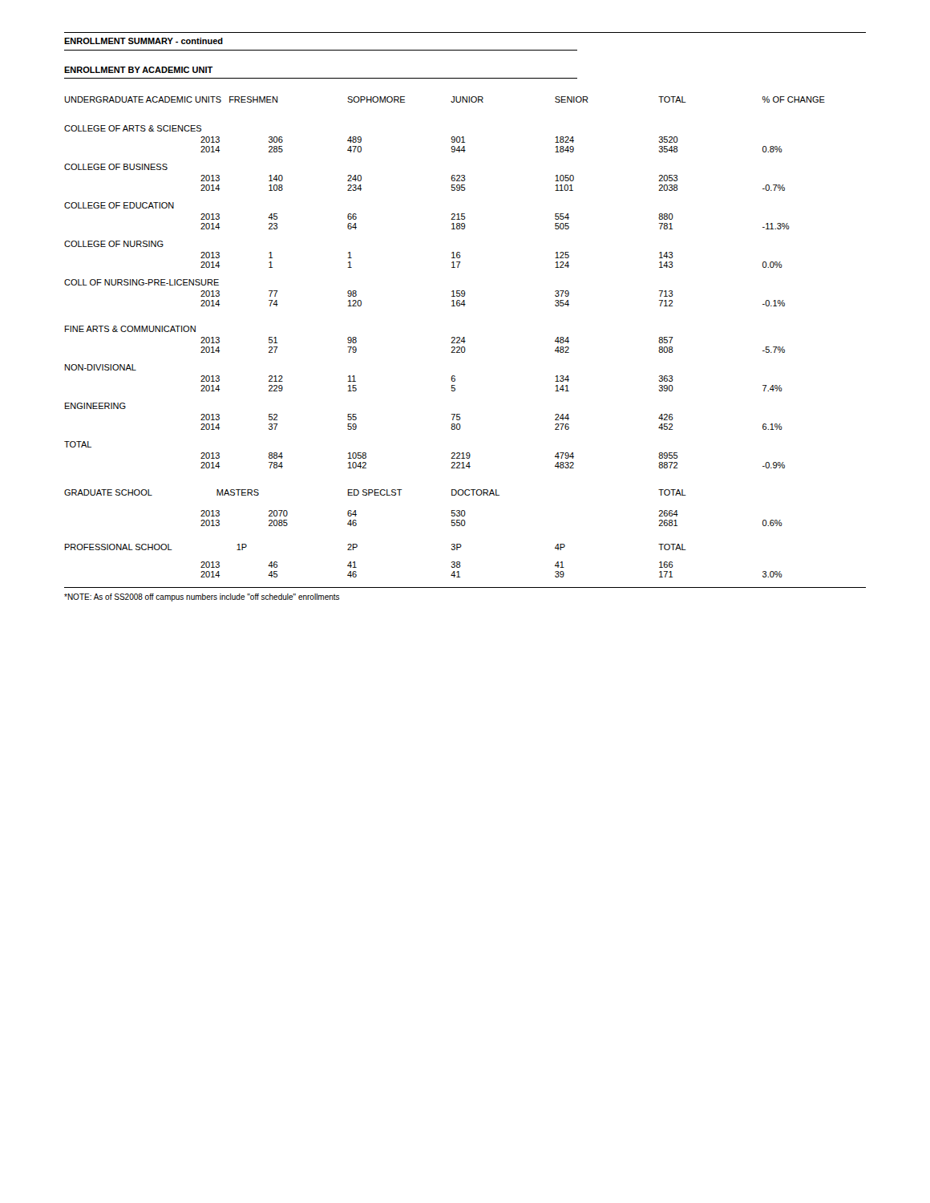ENROLLMENT SUMMARY - continued
ENROLLMENT BY ACADEMIC UNIT
| UNDERGRADUATE ACADEMIC UNITS FRESHMEN | SOPHOMORE | JUNIOR | SENIOR | TOTAL | % OF CHANGE |
| --- | --- | --- | --- | --- | --- |
| COLLEGE OF ARTS & SCIENCES |
| 2013 306 | 489 | 901 | 1824 | 3520 | |
| 2014 285 | 470 | 944 | 1849 | 3548 | 0.8% |
| COLLEGE OF BUSINESS |
| 2013 140 | 240 | 623 | 1050 | 2053 | |
| 2014 108 | 234 | 595 | 1101 | 2038 | -0.7% |
| COLLEGE OF EDUCATION |
| 2013 45 | 66 | 215 | 554 | 880 | |
| 2014 23 | 64 | 189 | 505 | 781 | -11.3% |
| COLLEGE OF NURSING |
| 2013 1 | 1 | 16 | 125 | 143 | |
| 2014 1 | 1 | 17 | 124 | 143 | 0.0% |
| COLL OF NURSING-PRE-LICENSURE |
| 2013 77 | 98 | 159 | 379 | 713 | |
| 2014 74 | 120 | 164 | 354 | 712 | -0.1% |
| FINE ARTS & COMMUNICATION |
| 2013 51 | 98 | 224 | 484 | 857 | |
| 2014 27 | 79 | 220 | 482 | 808 | -5.7% |
| NON-DIVISIONAL |
| 2013 212 | 11 | 6 | 134 | 363 | |
| 2014 229 | 15 | 5 | 141 | 390 | 7.4% |
| ENGINEERING |
| 2013 52 | 55 | 75 | 244 | 426 | |
| 2014 37 | 59 | 80 | 276 | 452 | 6.1% |
| TOTAL |
| 2013 884 | 1058 | 2219 | 4794 | 8955 | |
| 2014 784 | 1042 | 2214 | 4832 | 8872 | -0.9% |
| GRADUATE SCHOOL MASTERS | ED SPECLST | DOCTORAL | | TOTAL | |
| 2013 2070 | 64 | 530 | | 2664 | |
| 2013 2085 | 46 | 550 | | 2681 | 0.6% |
| PROFESSIONAL SCHOOL 1P | 2P | 3P | 4P | TOTAL | |
| 2013 46 | 41 | 38 | 41 | 166 | |
| 2014 45 | 46 | 41 | 39 | 171 | 3.0% |
*NOTE: As of SS2008 off campus numbers include "off schedule" enrollments